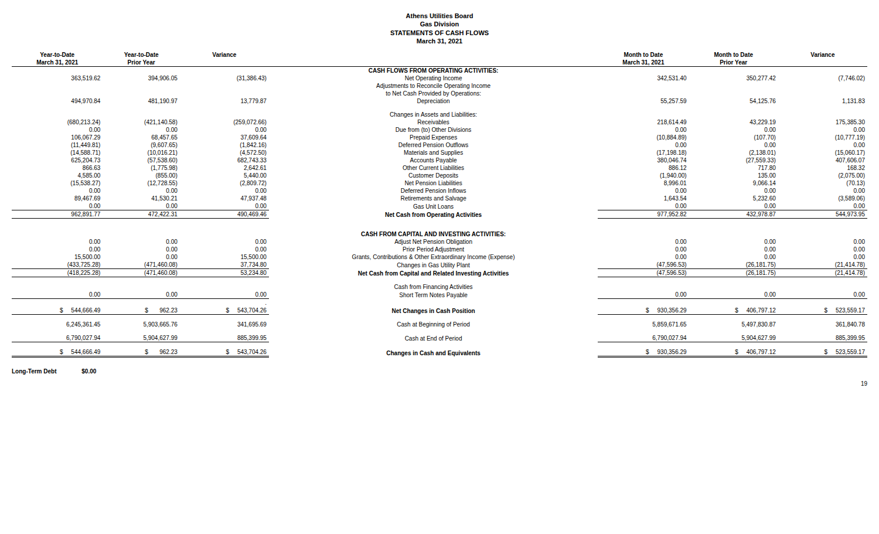Athens Utilities Board
Gas Division
STATEMENTS OF CASH FLOWS
March 31, 2021
| Year-to-Date | Year-to-Date | Variance | | Month to Date | Month to Date | Variance |
| --- | --- | --- | --- | --- | --- | --- |
| March 31, 2021 | Prior Year | | | March 31, 2021 | Prior Year | |
| | | | CASH FLOWS FROM OPERATING ACTIVITIES: | | | |
| 363,519.62 | 394,906.05 | (31,386.43) | Net Operating Income | 342,531.40 | 350,277.42 | (7,746.02) |
| | | | Adjustments to Reconcile Operating Income | | | |
| | | | to Net Cash Provided by Operations: | | | |
| 494,970.84 | 481,190.97 | 13,779.87 | Depreciation | 55,257.59 | 54,125.76 | 1,131.83 |
| | | | Changes in Assets and Liabilities: | | | |
| (680,213.24) | (421,140.58) | (259,072.66) | Receivables | 218,614.49 | 43,229.19 | 175,385.30 |
| 0.00 | 0.00 | 0.00 | Due from (to) Other Divisions | 0.00 | 0.00 | 0.00 |
| 106,067.29 | 68,457.65 | 37,609.64 | Prepaid Expenses | (10,884.89) | (107.70) | (10,777.19) |
| (11,449.81) | (9,607.65) | (1,842.16) | Deferred Pension Outflows | 0.00 | 0.00 | 0.00 |
| (14,588.71) | (10,016.21) | (4,572.50) | Materials and Supplies | (17,198.18) | (2,138.01) | (15,060.17) |
| 625,204.73 | (57,538.60) | 682,743.33 | Accounts Payable | 380,046.74 | (27,559.33) | 407,606.07 |
| 866.63 | (1,775.98) | 2,642.61 | Other Current Liabilities | 886.12 | 717.80 | 168.32 |
| 4,585.00 | (855.00) | 5,440.00 | Customer Deposits | (1,940.00) | 135.00 | (2,075.00) |
| (15,538.27) | (12,728.55) | (2,809.72) | Net Pension Liabilities | 8,996.01 | 9,066.14 | (70.13) |
| 0.00 | 0.00 | 0.00 | Deferred Pension Inflows | 0.00 | 0.00 | 0.00 |
| 89,467.69 | 41,530.21 | 47,937.48 | Retirements and Salvage | 1,643.54 | 5,232.60 | (3,589.06) |
| 0.00 | 0.00 | 0.00 | Gas Unit Loans | 0.00 | 0.00 | 0.00 |
| 962,891.77 | 472,422.31 | 490,469.46 | Net Cash from Operating Activities | 977,952.82 | 432,978.87 | 544,973.95 |
| | | | CASH FROM CAPITAL AND INVESTING ACTIVITIES: | | | |
| 0.00 | 0.00 | 0.00 | Adjust Net Pension Obligation | 0.00 | 0.00 | 0.00 |
| 0.00 | 0.00 | 0.00 | Prior Period Adjustment | 0.00 | 0.00 | 0.00 |
| 15,500.00 | 0.00 | 15,500.00 | Grants, Contributions & Other Extraordinary Income (Expense) | 0.00 | 0.00 | 0.00 |
| (433,725.28) | (471,460.08) | 37,734.80 | Changes in Gas Utility Plant | (47,596.53) | (26,181.75) | (21,414.78) |
| (418,225.28) | (471,460.08) | 53,234.80 | Net Cash from Capital and Related Investing Activities | (47,596.53) | (26,181.75) | (21,414.78) |
| | | | Cash from Financing Activities | | | |
| 0.00 | 0.00 | 0.00 | Short Term Notes Payable | 0.00 | 0.00 | 0.00 |
| | | . | | | | |
| $ 544,666.49 | $ 962.23 | $ 543,704.26 | Net Changes in Cash Position | $ 930,356.29 | $ 406,797.12 | $ 523,559.17 |
| 6,245,361.45 | 5,903,665.76 | 341,695.69 | Cash at Beginning of Period | 5,859,671.65 | 5,497,830.87 | 361,840.78 |
| 6,790,027.94 | 5,904,627.99 | 885,399.95 | Cash at End of Period | 6,790,027.94 | 5,904,627.99 | 885,399.95 |
| $ 544,666.49 | $ 962.23 | $ 543,704.26 | Changes in Cash and Equivalents | $ 930,356.29 | $ 406,797.12 | $ 523,559.17 |
Long-Term Debt $0.00
19